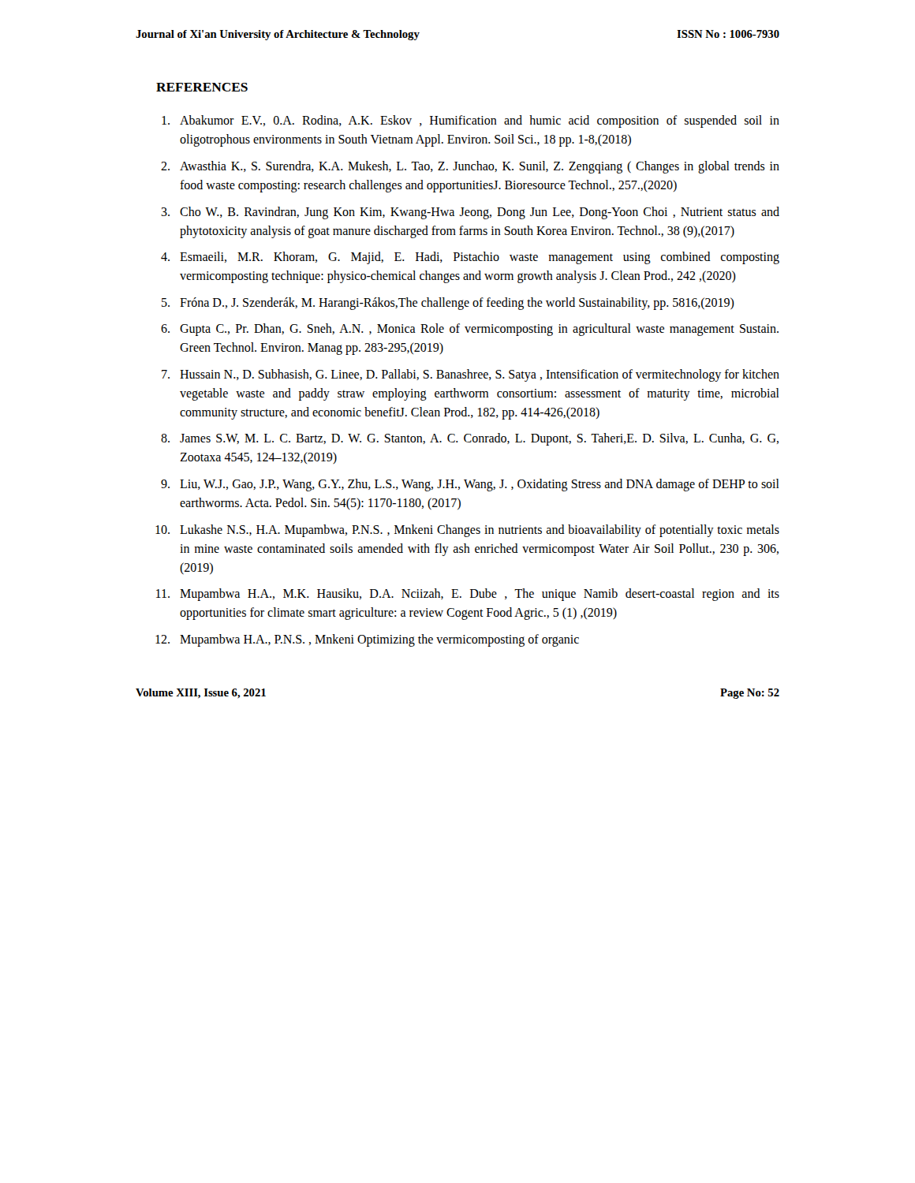Journal of Xi'an University of Architecture & Technology ISSN No : 1006-7930
REFERENCES
Abakumor E.V., 0.A. Rodina, A.K. Eskov , Humification and humic acid composition of suspended soil in oligotrophous environments in South Vietnam Appl. Environ. Soil Sci., 18 pp. 1-8,(2018)
Awasthia K., S. Surendra, K.A. Mukesh, L. Tao, Z. Junchao, K. Sunil, Z. Zengqiang ( Changes in global trends in food waste composting: research challenges and opportunitiesJ. Bioresource Technol., 257.,(2020)
Cho W., B. Ravindran, Jung Kon Kim, Kwang-Hwa Jeong, Dong Jun Lee, Dong-Yoon Choi , Nutrient status and phytotoxicity analysis of goat manure discharged from farms in South Korea Environ. Technol., 38 (9),(2017)
Esmaeili, M.R. Khoram, G. Majid, E. Hadi, Pistachio waste management using combined composting vermicomposting technique: physico-chemical changes and worm growth analysis J. Clean Prod., 242 ,(2020)
Fróna D., J. Szenderák, M. Harangi-Rákos,The challenge of feeding the world Sustainability, pp. 5816,(2019)
Gupta C., Pr. Dhan, G. Sneh, A.N. , Monica Role of vermicomposting in agricultural waste management Sustain. Green Technol. Environ. Manag pp. 283-295,(2019)
Hussain N., D. Subhasish, G. Linee, D. Pallabi, S. Banashree, S. Satya , Intensification of vermitechnology for kitchen vegetable waste and paddy straw employing earthworm consortium: assessment of maturity time, microbial community structure, and economic benefitJ. Clean Prod., 182, pp. 414-426,(2018)
James S.W, M. L. C. Bartz, D. W. G. Stanton, A. C. Conrado, L. Dupont, S. Taheri,E. D. Silva, L. Cunha, G. G, Zootaxa 4545, 124–132,(2019)
Liu, W.J., Gao, J.P., Wang, G.Y., Zhu, L.S., Wang, J.H., Wang, J. , Oxidating Stress and DNA damage of DEHP to soil earthworms. Acta. Pedol. Sin. 54(5): 1170-1180, (2017)
Lukashe N.S., H.A. Mupambwa, P.N.S. , Mnkeni Changes in nutrients and bioavailability of potentially toxic metals in mine waste contaminated soils amended with fly ash enriched vermicompost Water Air Soil Pollut., 230 p. 306,(2019)
Mupambwa H.A., M.K. Hausiku, D.A. Nciizah, E. Dube , The unique Namib desert-coastal region and its opportunities for climate smart agriculture: a review Cogent Food Agric., 5 (1) ,(2019)
Mupambwa H.A., P.N.S. , Mnkeni Optimizing the vermicomposting of organic
Volume XIII, Issue 6, 2021 Page No: 52